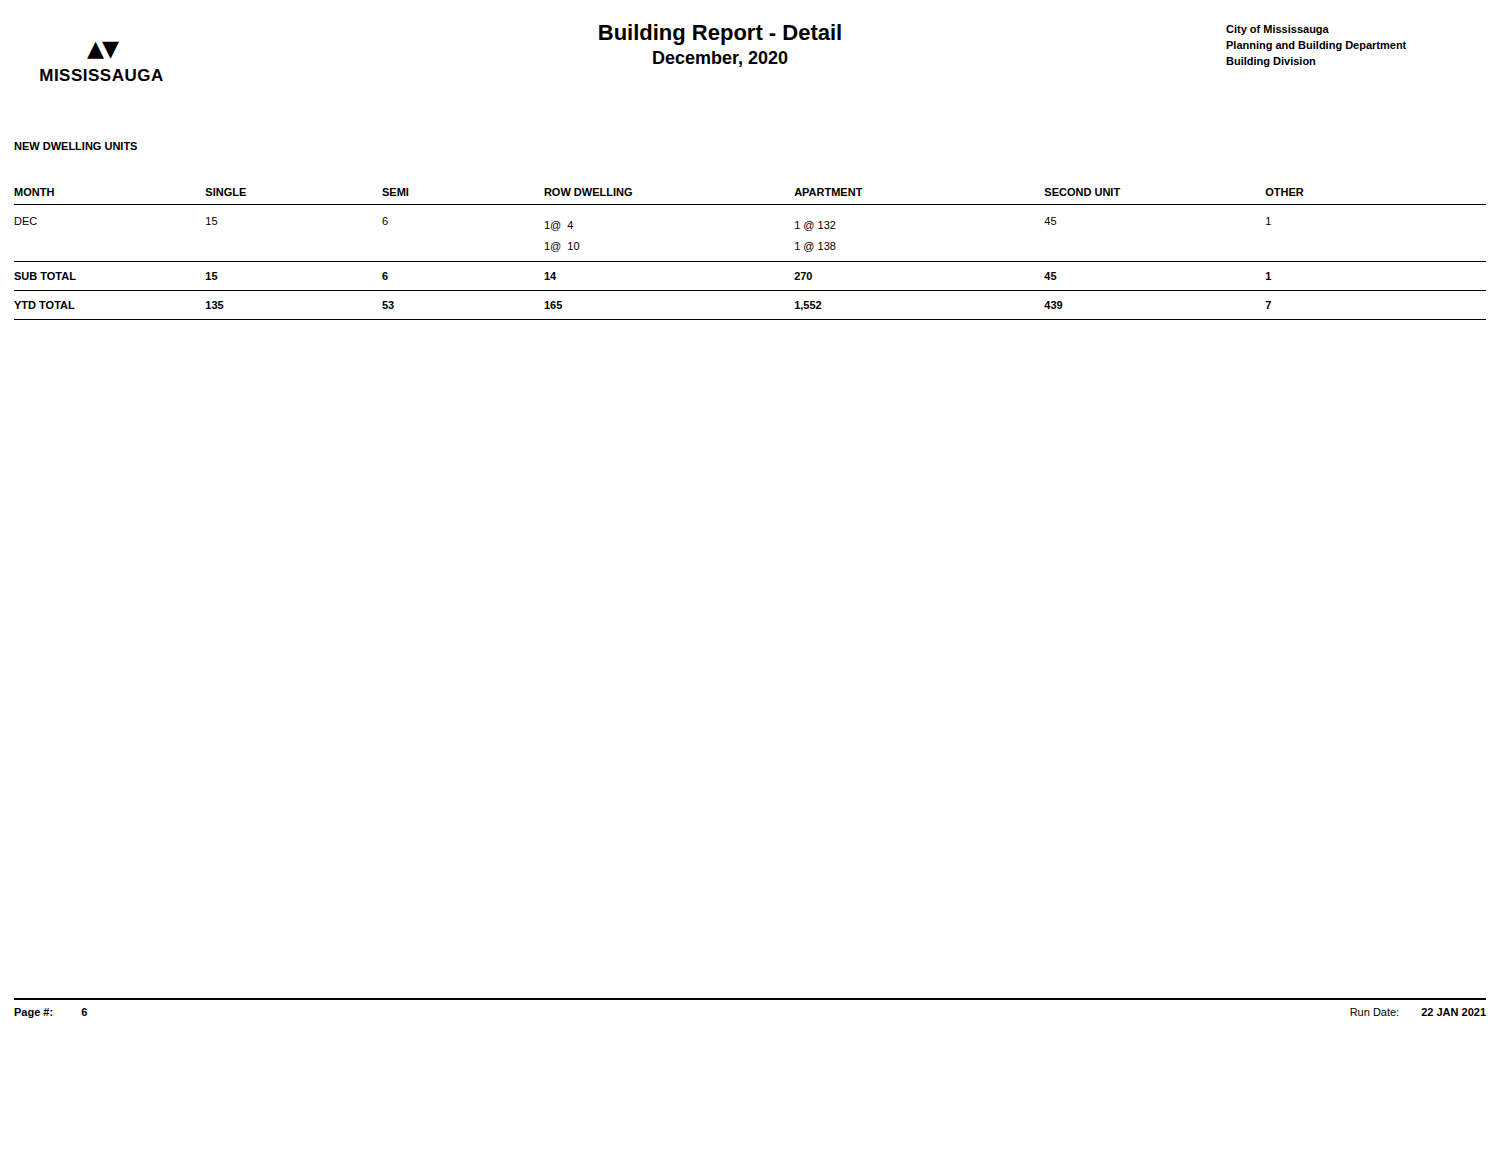▴▾
MISSISSAUGA
Building Report - Detail
December, 2020
City of Mississauga
Planning and Building Department
Building Division
NEW DWELLING UNITS
| MONTH | SINGLE | SEMI | ROW DWELLING | APARTMENT | SECOND UNIT | OTHER |
| --- | --- | --- | --- | --- | --- | --- |
| DEC | 15 | 6 | 1@ 4 1@ 10 | 1 @ 132 1 @ 138 | 45 | 1 |
| SUB TOTAL | 15 | 6 | 14 | 270 | 45 | 1 |
| YTD TOTAL | 135 | 53 | 165 | 1,552 | 439 | 7 |
Page #:6
Run Date: 22 JAN 2021